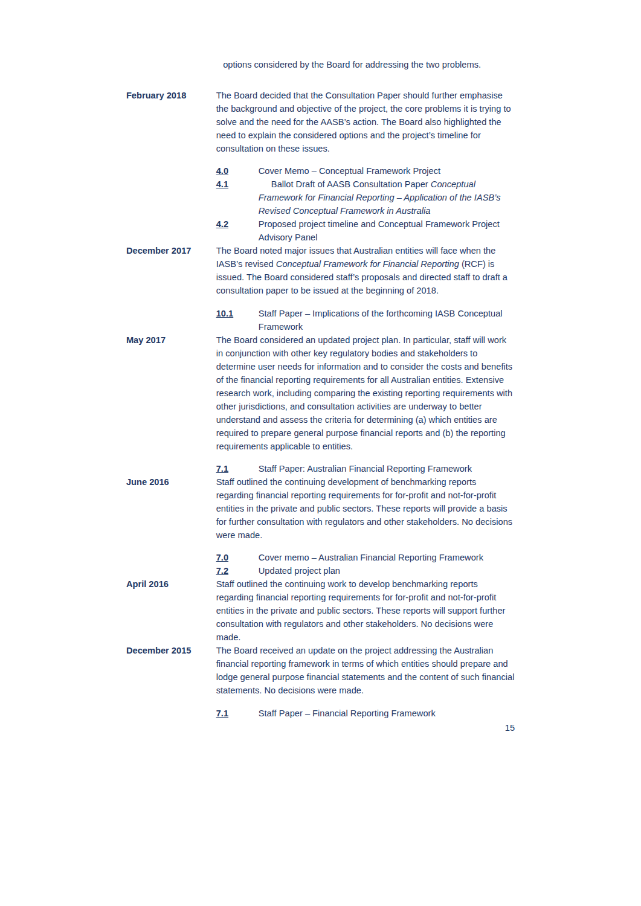options considered by the Board for addressing the two problems.
| February 2018 | The Board decided that the Consultation Paper should further emphasise the background and objective of the project, the core problems it is trying to solve and the need for the AASB’s action. The Board also highlighted the need to explain the considered options and the project’s timeline for consultation on these issues. / 4.0 / Cover Memo – Conceptual Framework Project / / 4.1 / Ballot Draft of AASB Consultation Paper Conceptual Framework for Financial Reporting – Application of the IASB’s Revised Conceptual Framework in Australia / / 4.2 / Proposed project timeline and Conceptual Framework Project Advisory Panel / |
| December 2017 | The Board noted major issues that Australian entities will face when the IASB’s revised Conceptual Framework for Financial Reporting (RCF) is issued. The Board considered staff’s proposals and directed staff to draft a consultation paper to be issued at the beginning of 2018. / 10.1 / Staff Paper – Implications of the forthcoming IASB Conceptual Framework / |
| May 2017 | The Board considered an updated project plan. In particular, staff will work in conjunction with other key regulatory bodies and stakeholders to determine user needs for information and to consider the costs and benefits of the financial reporting requirements for all Australian entities. Extensive research work, including comparing the existing reporting requirements with other jurisdictions, and consultation activities are underway to better understand and assess the criteria for determining (a) which entities are required to prepare general purpose financial reports and (b) the reporting requirements applicable to entities. / 7.1 / Staff Paper: Australian Financial Reporting Framework / |
| June 2016 | Staff outlined the continuing development of benchmarking reports regarding financial reporting requirements for for-profit and not-for-profit entities in the private and public sectors. These reports will provide a basis for further consultation with regulators and other stakeholders. No decisions were made. / 7.0 / Cover memo – Australian Financial Reporting Framework / / 7.2 / Updated project plan / |
| April 2016 | Staff outlined the continuing work to develop benchmarking reports regarding financial reporting requirements for for-profit and not-for-profit entities in the private and public sectors. These reports will support further consultation with regulators and other stakeholders. No decisions were made. |
| December 2015 | The Board received an update on the project addressing the Australian financial reporting framework in terms of which entities should prepare and lodge general purpose financial statements and the content of such financial statements. No decisions were made. / 7.1 / Staff Paper – Financial Reporting Framework / |
15